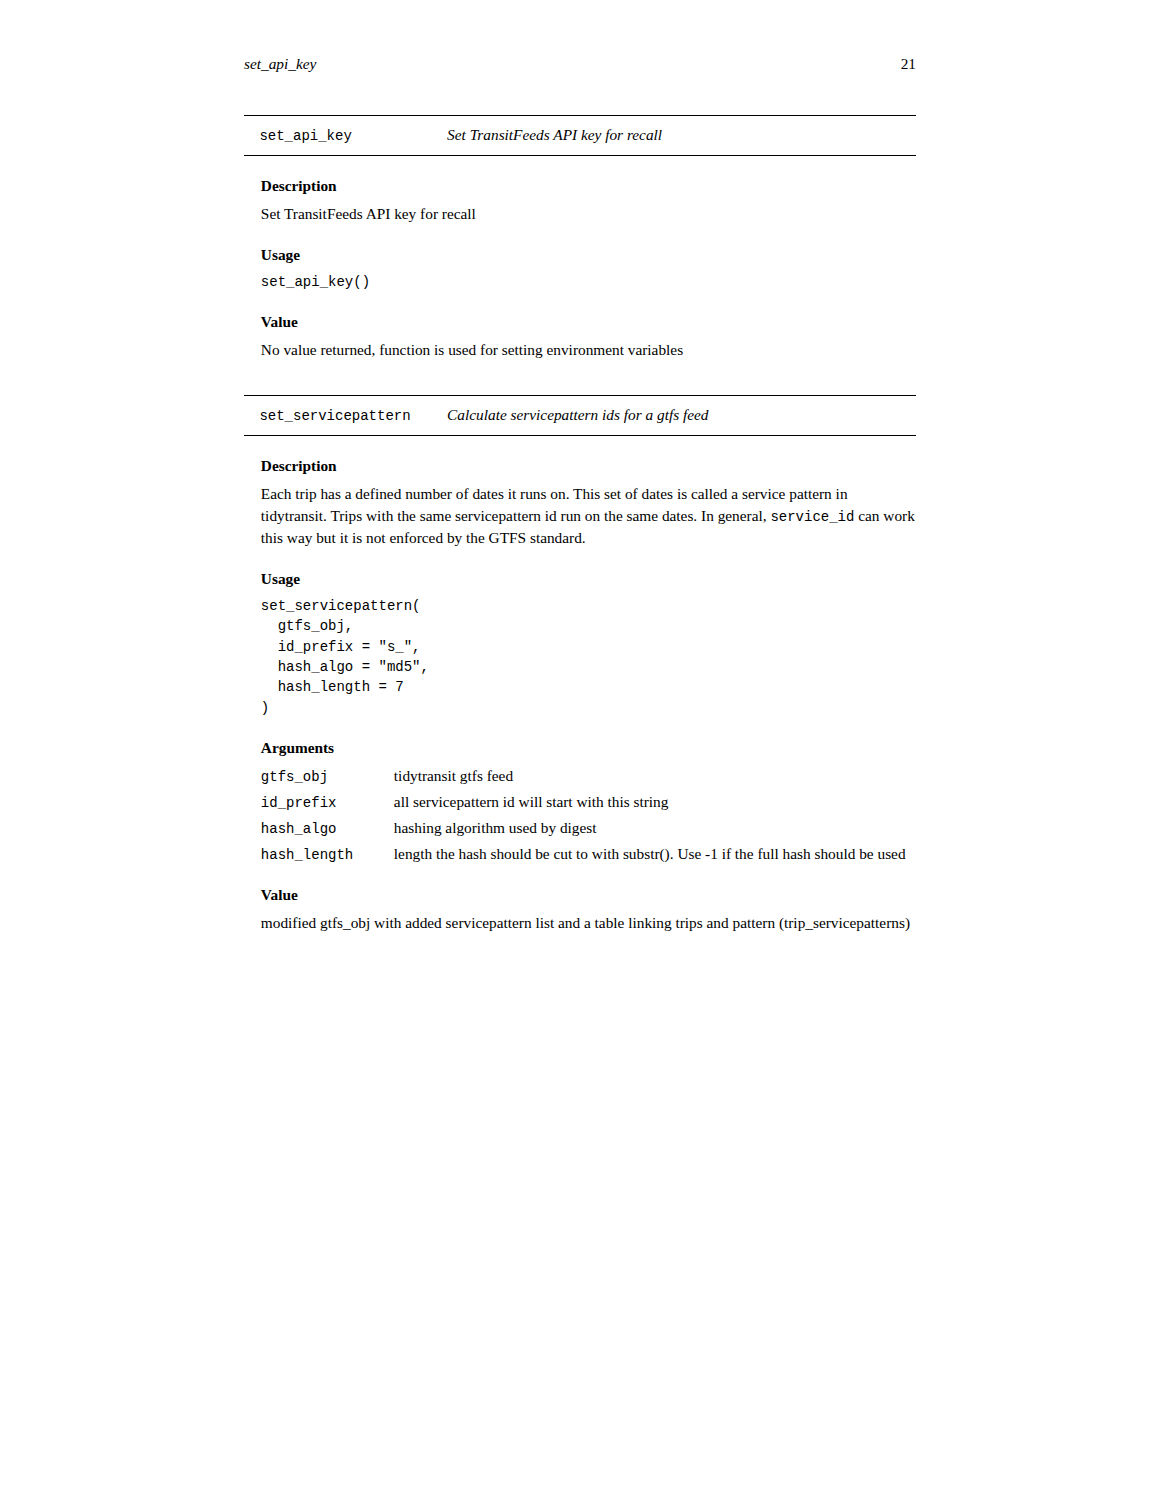set_api_key 21
set_api_key Set TransitFeeds API key for recall
Description
Set TransitFeeds API key for recall
Usage
set_api_key()
Value
No value returned, function is used for setting environment variables
set_servicepattern Calculate servicepattern ids for a gtfs feed
Description
Each trip has a defined number of dates it runs on. This set of dates is called a service pattern in tidytransit. Trips with the same servicepattern id run on the same dates. In general, service_id can work this way but it is not enforced by the GTFS standard.
Usage
set_servicepattern(
  gtfs_obj,
  id_prefix = "s_",
  hash_algo = "md5",
  hash_length = 7
)
Arguments
gtfs_obj
tidytransit gtfs feed
id_prefix
all servicepattern id will start with this string
hash_algo
hashing algorithm used by digest
hash_length
length the hash should be cut to with substr(). Use -1 if the full hash should be used
Value
modified gtfs_obj with added servicepattern list and a table linking trips and pattern (trip_servicepatterns)